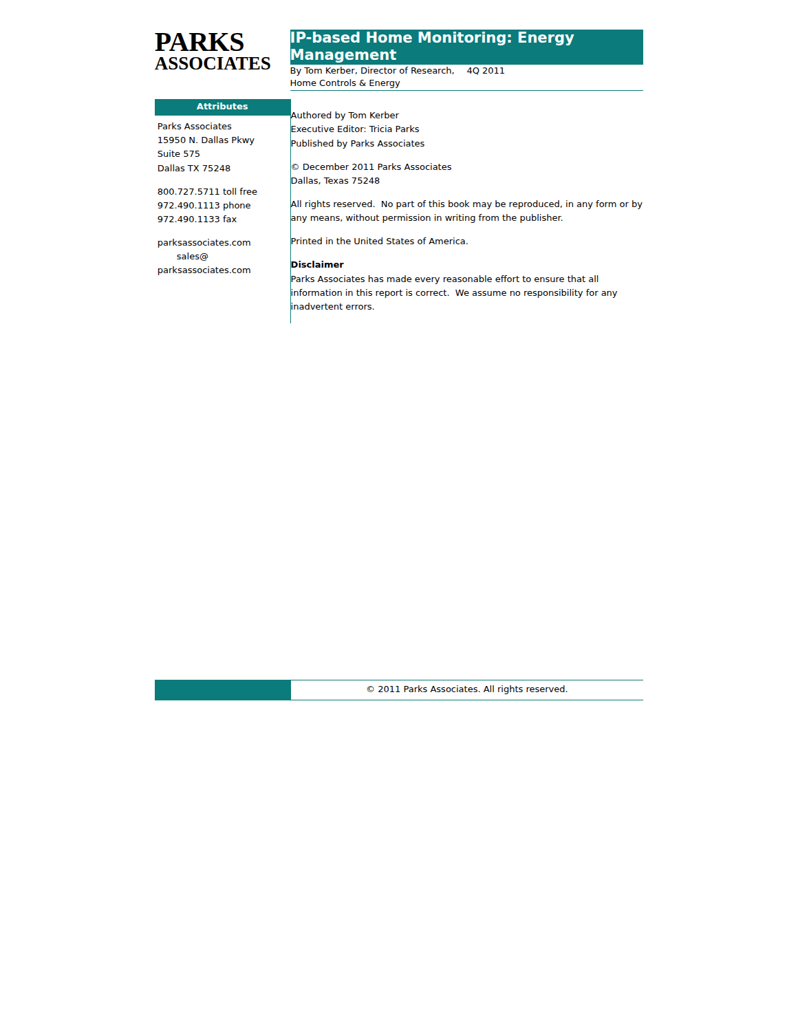| PARKS ASSOCIATES | IP-based Home Monitoring: Energy Management |
| By Tom Kerber, Director of Research, Home Controls & Energy | 4Q 2011 |
| Attributes Parks Associates 15950 N. Dallas Pkwy Suite 575 Dallas TX 75248 800.727.5711 toll free 972.490.1113 phone 972.490.1133 fax parksassociates.com sales@ parksassociates.com | Authored by Tom Kerber Executive Editor: Tricia Parks Published by Parks Associates © December 2011 Parks Associates Dallas, Texas 75248 All rights reserved. No part of this book may be reproduced, in any form or by any means, without permission in writing from the publisher. Printed in the United States of America. Disclaimer Parks Associates has made every reasonable effort to ensure that all information in this report is correct. We assume no responsibility for any inadvertent errors. |
| | © 2011 Parks Associates. All rights reserved. |